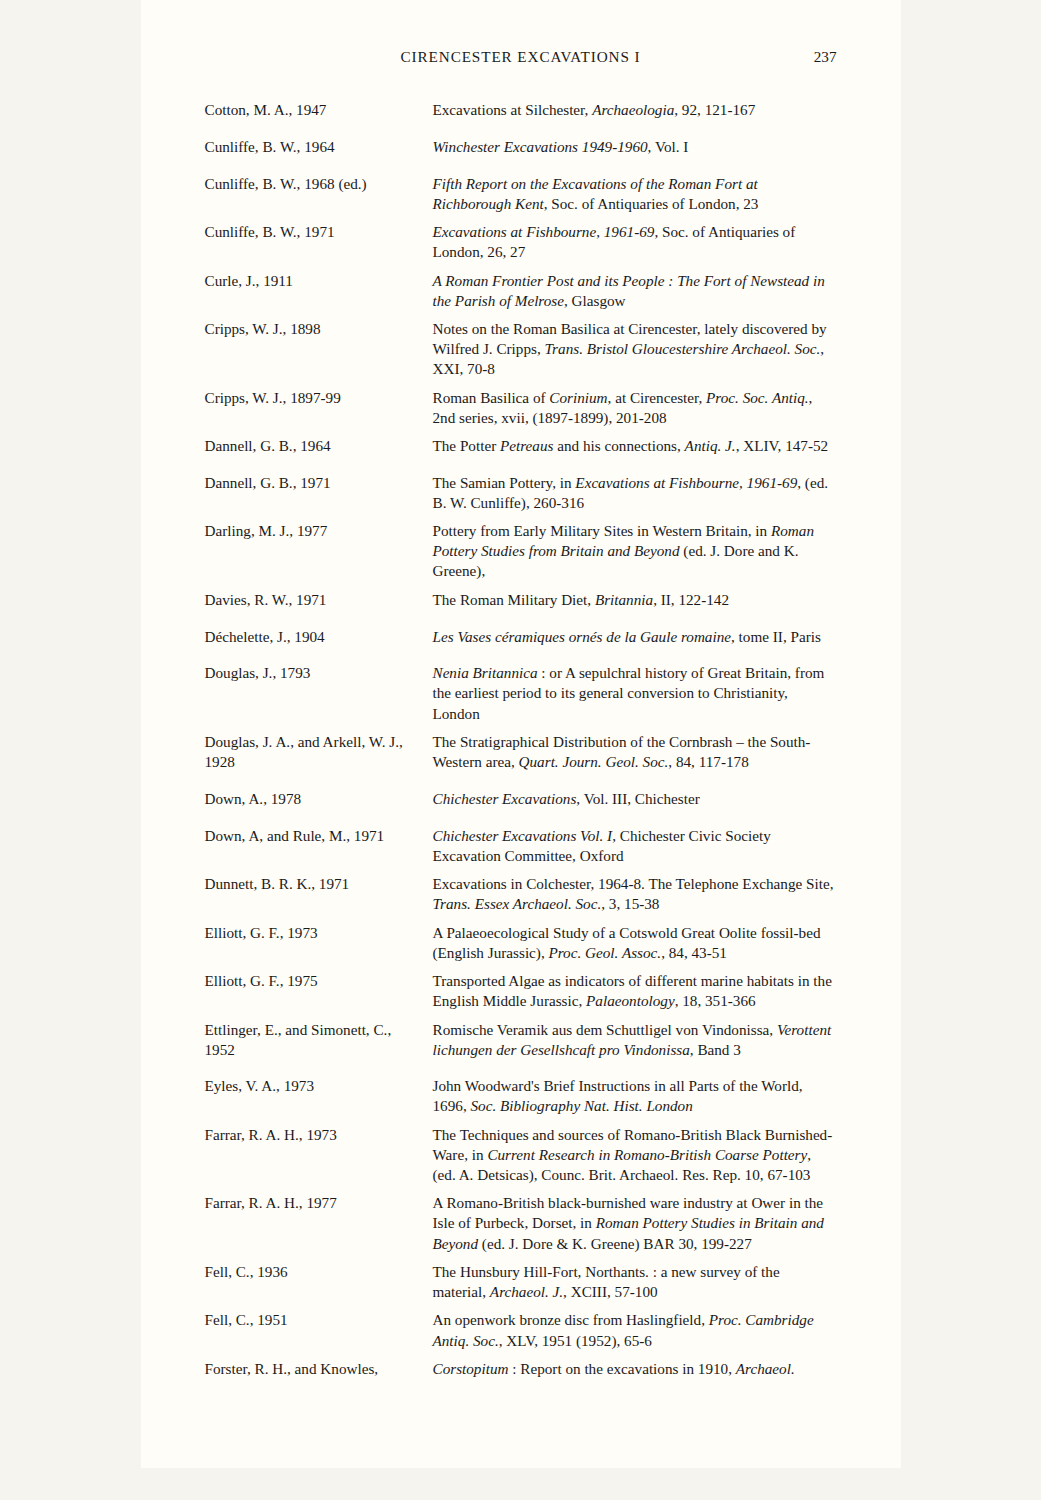CIRENCESTER EXCAVATIONS I 237
Cotton, M. A., 1947
Excavations at Silchester, Archaeologia, 92, 121-167
Cunliffe, B. W., 1964
Winchester Excavations 1949-1960, Vol. I
Cunliffe, B. W., 1968 (ed.)
Fifth Report on the Excavations of the Roman Fort at Richborough Kent, Soc. of Antiquaries of London, 23
Cunliffe, B. W., 1971
Excavations at Fishbourne, 1961-69, Soc. of Antiquaries of London, 26, 27
Curle, J., 1911
A Roman Frontier Post and its People : The Fort of Newstead in the Parish of Melrose, Glasgow
Cripps, W. J., 1898
Notes on the Roman Basilica at Cirencester, lately discovered by Wilfred J. Cripps, Trans. Bristol Gloucestershire Archaeol. Soc., XXI, 70-8
Cripps, W. J., 1897-99
Roman Basilica of Corinium, at Cirencester, Proc. Soc. Antiq., 2nd series, xvii, (1897-1899), 201-208
Dannell, G. B., 1964
The Potter Petreaus and his connections, Antiq. J., XLIV, 147-52
Dannell, G. B., 1971
The Samian Pottery, in Excavations at Fishbourne, 1961-69, (ed. B. W. Cunliffe), 260-316
Darling, M. J., 1977
Pottery from Early Military Sites in Western Britain, in Roman Pottery Studies from Britain and Beyond (ed. J. Dore and K. Greene),
Davies, R. W., 1971
The Roman Military Diet, Britannia, II, 122-142
Déchelette, J., 1904
Les Vases céramiques ornés de la Gaule romaine, tome II, Paris
Douglas, J., 1793
Nenia Britannica : or A sepulchral history of Great Britain, from the earliest period to its general conversion to Christianity, London
Douglas, J. A., and Arkell, W. J., 1928
The Stratigraphical Distribution of the Cornbrash – the South-Western area, Quart. Journ. Geol. Soc., 84, 117-178
Down, A., 1978
Chichester Excavations, Vol. III, Chichester
Down, A, and Rule, M., 1971
Chichester Excavations Vol. I, Chichester Civic Society Excavation Committee, Oxford
Dunnett, B. R. K., 1971
Excavations in Colchester, 1964-8. The Telephone Exchange Site, Trans. Essex Archaeol. Soc., 3, 15-38
Elliott, G. F., 1973
A Palaeoecological Study of a Cotswold Great Oolite fossil-bed (English Jurassic), Proc. Geol. Assoc., 84, 43-51
Elliott, G. F., 1975
Transported Algae as indicators of different marine habitats in the English Middle Jurassic, Palaeontology, 18, 351-366
Ettlinger, E., and Simonett, C., 1952
Romische Veramik aus dem Schuttligel von Vindonissa, Verottent lichungen der Gesellshcaft pro Vindonissa, Band 3
Eyles, V. A., 1973
John Woodward's Brief Instructions in all Parts of the World, 1696, Soc. Bibliography Nat. Hist. London
Farrar, R. A. H., 1973
The Techniques and sources of Romano-British Black Burnished-Ware, in Current Research in Romano-British Coarse Pottery, (ed. A. Detsicas), Counc. Brit. Archaeol. Res. Rep. 10, 67-103
Farrar, R. A. H., 1977
A Romano-British black-burnished ware industry at Ower in the Isle of Purbeck, Dorset, in Roman Pottery Studies in Britain and Beyond (ed. J. Dore & K. Greene) BAR 30, 199-227
Fell, C., 1936
The Hunsbury Hill-Fort, Northants. : a new survey of the material, Archaeol. J., XCIII, 57-100
Fell, C., 1951
An openwork bronze disc from Haslingfield, Proc. Cambridge Antiq. Soc., XLV, 1951 (1952), 65-6
Forster, R. H., and Knowles,
Corstopitum : Report on the excavations in 1910, Archaeol.